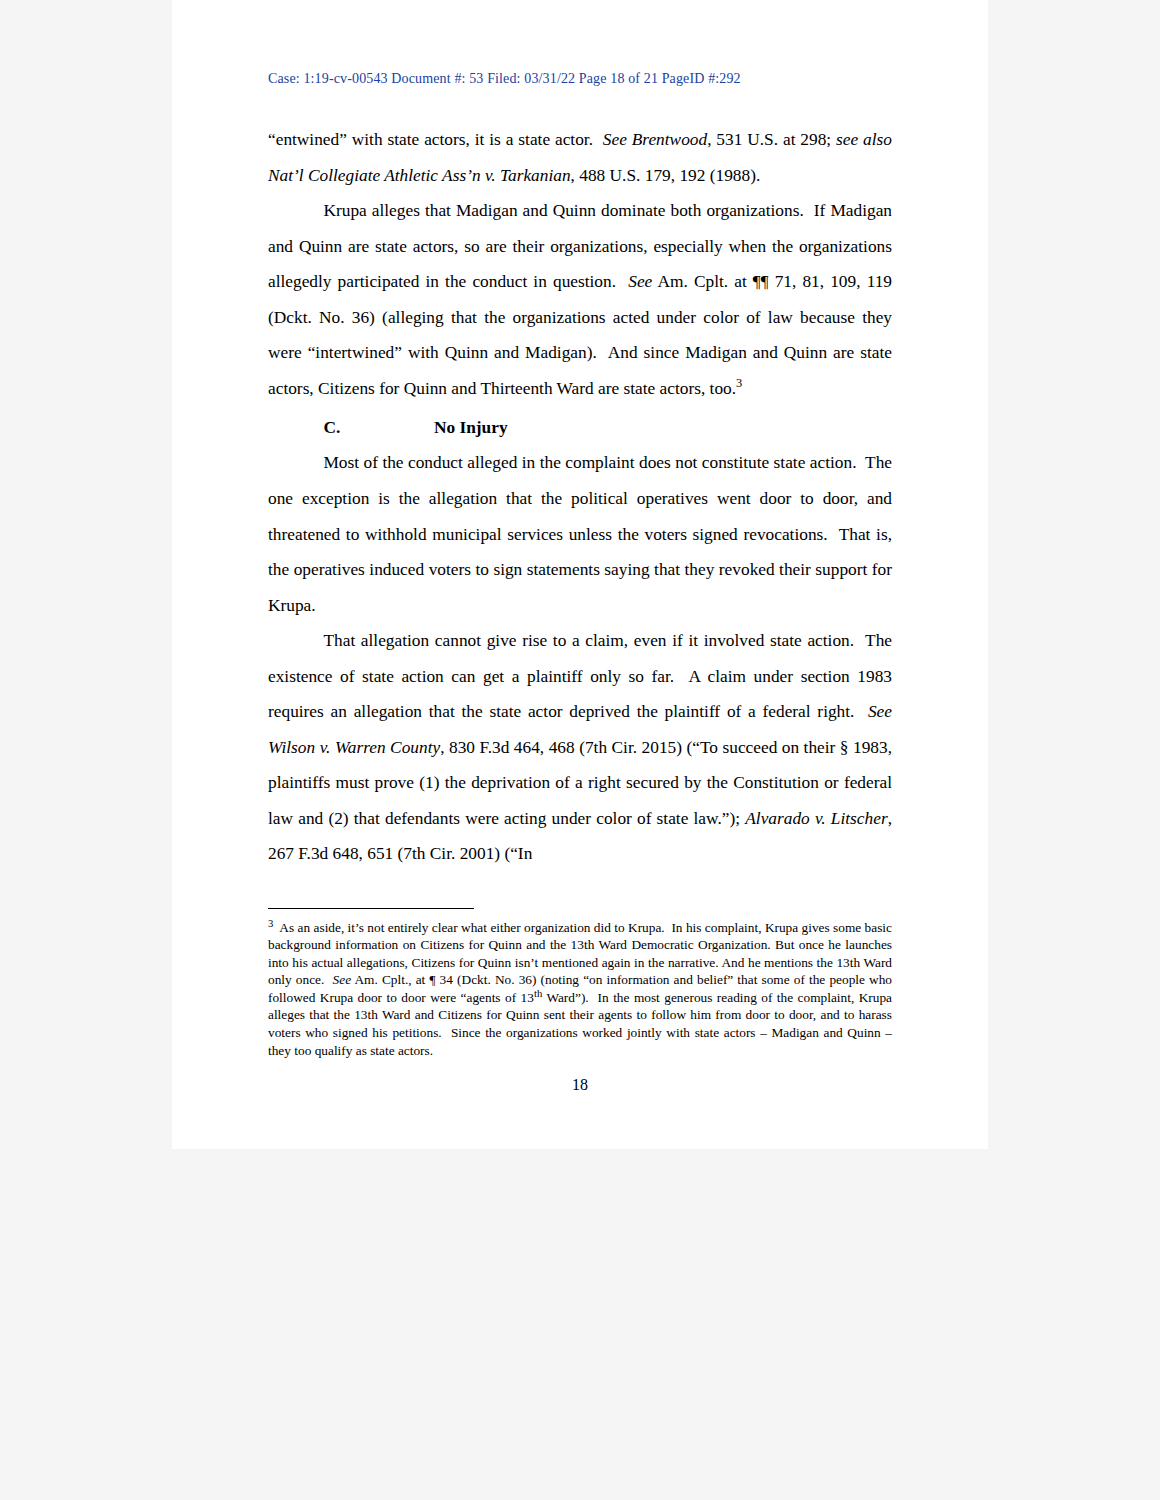Case: 1:19-cv-00543 Document #: 53 Filed: 03/31/22 Page 18 of 21 PageID #:292
“entwined” with state actors, it is a state actor. See Brentwood, 531 U.S. at 298; see also Nat’l Collegiate Athletic Ass’n v. Tarkanian, 488 U.S. 179, 192 (1988).
Krupa alleges that Madigan and Quinn dominate both organizations. If Madigan and Quinn are state actors, so are their organizations, especially when the organizations allegedly participated in the conduct in question. See Am. Cplt. at ¶¶ 71, 81, 109, 119 (Dckt. No. 36) (alleging that the organizations acted under color of law because they were “intertwined” with Quinn and Madigan). And since Madigan and Quinn are state actors, Citizens for Quinn and Thirteenth Ward are state actors, too.3
C. No Injury
Most of the conduct alleged in the complaint does not constitute state action. The one exception is the allegation that the political operatives went door to door, and threatened to withhold municipal services unless the voters signed revocations. That is, the operatives induced voters to sign statements saying that they revoked their support for Krupa.
That allegation cannot give rise to a claim, even if it involved state action. The existence of state action can get a plaintiff only so far. A claim under section 1983 requires an allegation that the state actor deprived the plaintiff of a federal right. See Wilson v. Warren County, 830 F.3d 464, 468 (7th Cir. 2015) (“To succeed on their § 1983, plaintiffs must prove (1) the deprivation of a right secured by the Constitution or federal law and (2) that defendants were acting under color of state law.”); Alvarado v. Litscher, 267 F.3d 648, 651 (7th Cir. 2001) (“In
3 As an aside, it’s not entirely clear what either organization did to Krupa. In his complaint, Krupa gives some basic background information on Citizens for Quinn and the 13th Ward Democratic Organization. But once he launches into his actual allegations, Citizens for Quinn isn’t mentioned again in the narrative. And he mentions the 13th Ward only once. See Am. Cplt., at ¶ 34 (Dckt. No. 36) (noting “on information and belief” that some of the people who followed Krupa door to door were “agents of 13th Ward”). In the most generous reading of the complaint, Krupa alleges that the 13th Ward and Citizens for Quinn sent their agents to follow him from door to door, and to harass voters who signed his petitions. Since the organizations worked jointly with state actors – Madigan and Quinn – they too qualify as state actors.
18